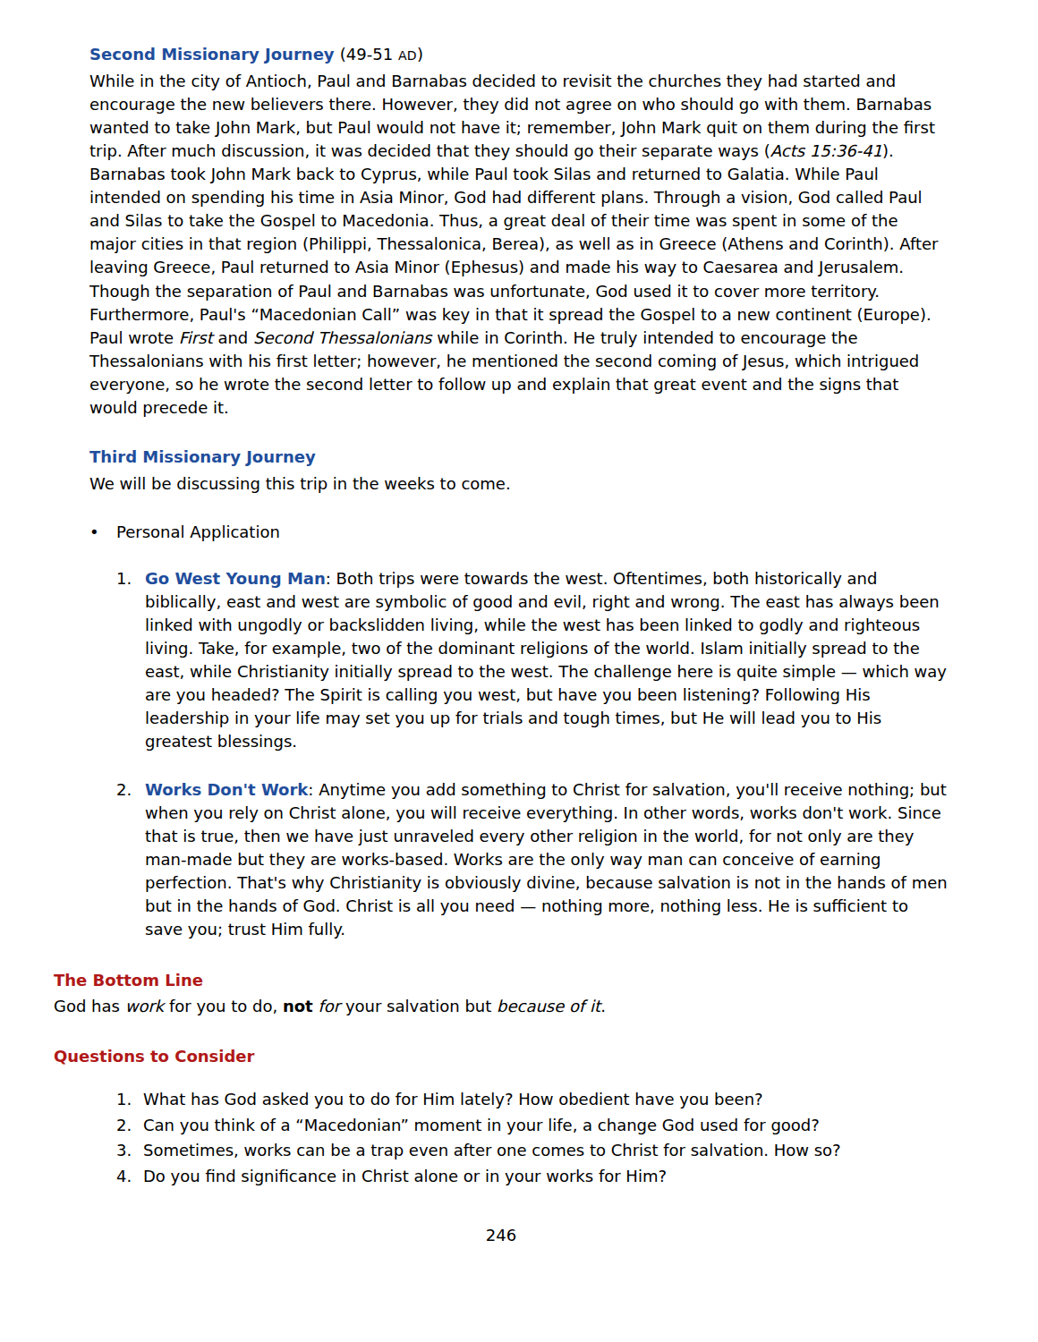Second Missionary Journey (49-51 AD)
While in the city of Antioch, Paul and Barnabas decided to revisit the churches they had started and encourage the new believers there. However, they did not agree on who should go with them. Barnabas wanted to take John Mark, but Paul would not have it; remember, John Mark quit on them during the first trip. After much discussion, it was decided that they should go their separate ways (Acts 15:36-41). Barnabas took John Mark back to Cyprus, while Paul took Silas and returned to Galatia. While Paul intended on spending his time in Asia Minor, God had different plans. Through a vision, God called Paul and Silas to take the Gospel to Macedonia. Thus, a great deal of their time was spent in some of the major cities in that region (Philippi, Thessalonica, Berea), as well as in Greece (Athens and Corinth). After leaving Greece, Paul returned to Asia Minor (Ephesus) and made his way to Caesarea and Jerusalem. Though the separation of Paul and Barnabas was unfortunate, God used it to cover more territory. Furthermore, Paul's “Macedonian Call” was key in that it spread the Gospel to a new continent (Europe). Paul wrote First and Second Thessalonians while in Corinth. He truly intended to encourage the Thessalonians with his first letter; however, he mentioned the second coming of Jesus, which intrigued everyone, so he wrote the second letter to follow up and explain that great event and the signs that would precede it.
Third Missionary Journey
We will be discussing this trip in the weeks to come.
Personal Application
Go West Young Man: Both trips were towards the west. Oftentimes, both historically and biblically, east and west are symbolic of good and evil, right and wrong. The east has always been linked with ungodly or backslidden living, while the west has been linked to godly and righteous living. Take, for example, two of the dominant religions of the world. Islam initially spread to the east, while Christianity initially spread to the west. The challenge here is quite simple — which way are you headed? The Spirit is calling you west, but have you been listening? Following His leadership in your life may set you up for trials and tough times, but He will lead you to His greatest blessings.
Works Don't Work: Anytime you add something to Christ for salvation, you'll receive nothing; but when you rely on Christ alone, you will receive everything. In other words, works don't work. Since that is true, then we have just unraveled every other religion in the world, for not only are they man-made but they are works-based. Works are the only way man can conceive of earning perfection. That's why Christianity is obviously divine, because salvation is not in the hands of men but in the hands of God. Christ is all you need — nothing more, nothing less. He is sufficient to save you; trust Him fully.
The Bottom Line
God has work for you to do, not for your salvation but because of it.
Questions to Consider
What has God asked you to do for Him lately? How obedient have you been?
Can you think of a “Macedonian” moment in your life, a change God used for good?
Sometimes, works can be a trap even after one comes to Christ for salvation. How so?
Do you find significance in Christ alone or in your works for Him?
246